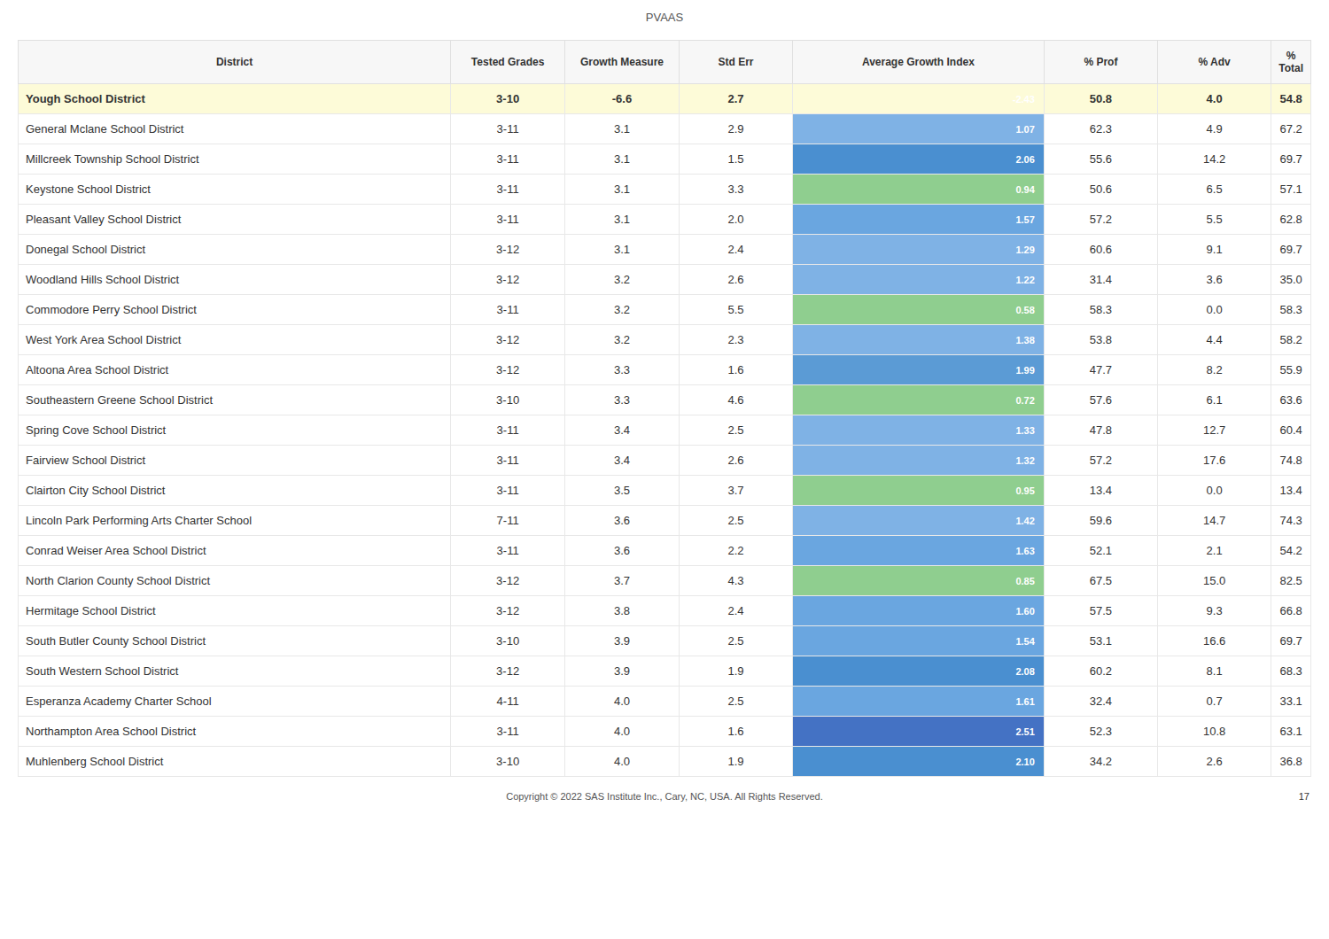PVAAS
| District | Tested Grades | Growth Measure | Std Err | Average Growth Index | % Prof | % Adv | % Total |
| --- | --- | --- | --- | --- | --- | --- | --- |
| Yough School District | 3-10 | -6.6 | 2.7 | -2.43 | 50.8 | 4.0 | 54.8 |
| General Mclane School District | 3-11 | 3.1 | 2.9 | 1.07 | 62.3 | 4.9 | 67.2 |
| Millcreek Township School District | 3-11 | 3.1 | 1.5 | 2.06 | 55.6 | 14.2 | 69.7 |
| Keystone School District | 3-11 | 3.1 | 3.3 | 0.94 | 50.6 | 6.5 | 57.1 |
| Pleasant Valley School District | 3-11 | 3.1 | 2.0 | 1.57 | 57.2 | 5.5 | 62.8 |
| Donegal School District | 3-12 | 3.1 | 2.4 | 1.29 | 60.6 | 9.1 | 69.7 |
| Woodland Hills School District | 3-12 | 3.2 | 2.6 | 1.22 | 31.4 | 3.6 | 35.0 |
| Commodore Perry School District | 3-11 | 3.2 | 5.5 | 0.58 | 58.3 | 0.0 | 58.3 |
| West York Area School District | 3-12 | 3.2 | 2.3 | 1.38 | 53.8 | 4.4 | 58.2 |
| Altoona Area School District | 3-12 | 3.3 | 1.6 | 1.99 | 47.7 | 8.2 | 55.9 |
| Southeastern Greene School District | 3-10 | 3.3 | 4.6 | 0.72 | 57.6 | 6.1 | 63.6 |
| Spring Cove School District | 3-11 | 3.4 | 2.5 | 1.33 | 47.8 | 12.7 | 60.4 |
| Fairview School District | 3-11 | 3.4 | 2.6 | 1.32 | 57.2 | 17.6 | 74.8 |
| Clairton City School District | 3-11 | 3.5 | 3.7 | 0.95 | 13.4 | 0.0 | 13.4 |
| Lincoln Park Performing Arts Charter School | 7-11 | 3.6 | 2.5 | 1.42 | 59.6 | 14.7 | 74.3 |
| Conrad Weiser Area School District | 3-11 | 3.6 | 2.2 | 1.63 | 52.1 | 2.1 | 54.2 |
| North Clarion County School District | 3-12 | 3.7 | 4.3 | 0.85 | 67.5 | 15.0 | 82.5 |
| Hermitage School District | 3-12 | 3.8 | 2.4 | 1.60 | 57.5 | 9.3 | 66.8 |
| South Butler County School District | 3-10 | 3.9 | 2.5 | 1.54 | 53.1 | 16.6 | 69.7 |
| South Western School District | 3-12 | 3.9 | 1.9 | 2.08 | 60.2 | 8.1 | 68.3 |
| Esperanza Academy Charter School | 4-11 | 4.0 | 2.5 | 1.61 | 32.4 | 0.7 | 33.1 |
| Northampton Area School District | 3-11 | 4.0 | 1.6 | 2.51 | 52.3 | 10.8 | 63.1 |
| Muhlenberg School District | 3-10 | 4.0 | 1.9 | 2.10 | 34.2 | 2.6 | 36.8 |
Copyright © 2022 SAS Institute Inc., Cary, NC, USA. All Rights Reserved. 17